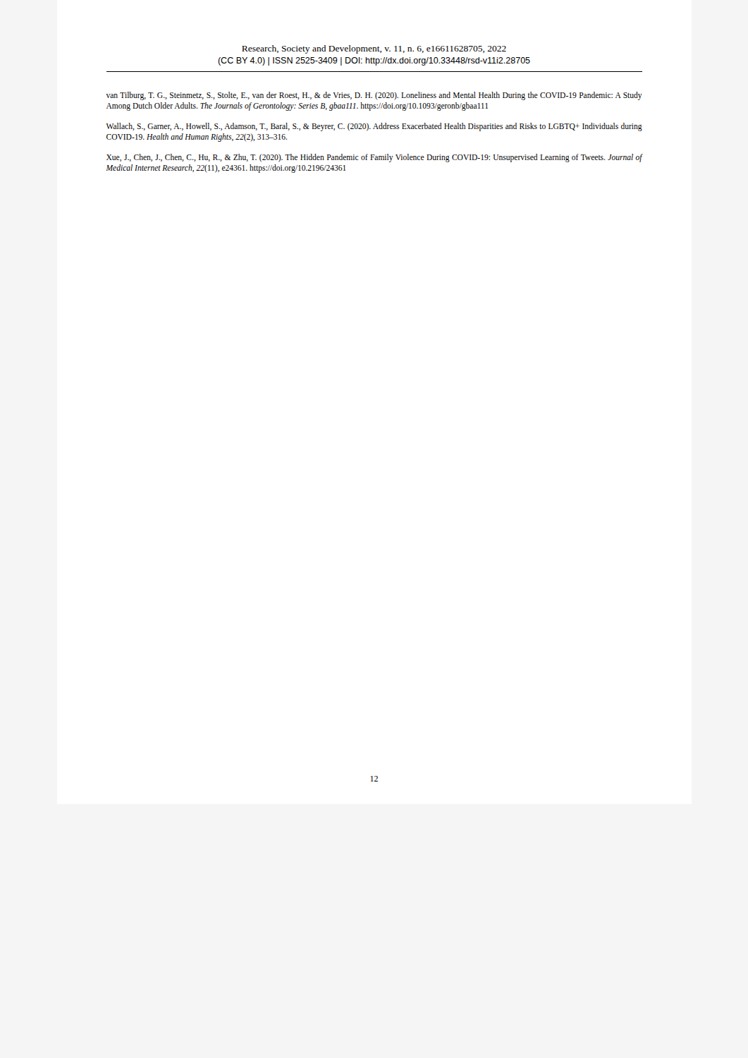Research, Society and Development, v. 11, n. 6, e16611628705, 2022
(CC BY 4.0) | ISSN 2525-3409 | DOI: http://dx.doi.org/10.33448/rsd-v11i2.28705
van Tilburg, T. G., Steinmetz, S., Stolte, E., van der Roest, H., & de Vries, D. H. (2020). Loneliness and Mental Health During the COVID-19 Pandemic: A Study Among Dutch Older Adults. The Journals of Gerontology: Series B, gbaa111. https://doi.org/10.1093/geronb/gbaa111
Wallach, S., Garner, A., Howell, S., Adamson, T., Baral, S., & Beyrer, C. (2020). Address Exacerbated Health Disparities and Risks to LGBTQ+ Individuals during COVID-19. Health and Human Rights, 22(2), 313–316.
Xue, J., Chen, J., Chen, C., Hu, R., & Zhu, T. (2020). The Hidden Pandemic of Family Violence During COVID-19: Unsupervised Learning of Tweets. Journal of Medical Internet Research, 22(11), e24361. https://doi.org/10.2196/24361
12